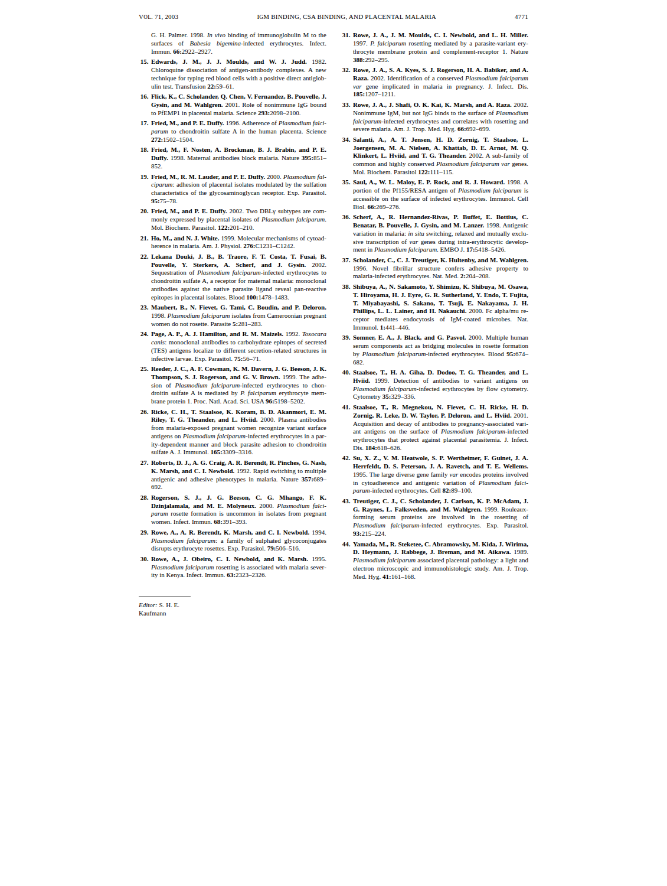VOL. 71, 2003
IGM BINDING, CSA BINDING, AND PLACENTAL MALARIA
4771
G. H. Palmer. 1998. In vivo binding of immunoglobulin M to the surfaces of Babesia bigemina-infected erythrocytes. Infect. Immun. 66: 2922–2927.
15. Edwards, J. M., J. J. Moulds, and W. J. Judd. 1982. Chloroquine dissociation of antigen-antibody complexes. A new technique for typing red blood cells with a positive direct antiglobulin test. Transfusion 22: 59–61.
16. Flick, K., C. Scholander, Q. Chen, V. Fernandez, B. Pouvelle, J. Gysin, and M. Wahlgren. 2001. Role of nonimmune IgG bound to PfEMP1 in placental malaria. Science 293: 2098–2100.
17. Fried, M., and P. E. Duffy. 1996. Adherence of Plasmodium falciparum to chondroitin sulfate A in the human placenta. Science 272: 1502–1504.
18. Fried, M., F. Nosten, A. Brockman, B. J. Brabin, and P. E. Duffy. 1998. Maternal antibodies block malaria. Nature 395: 851–852.
19. Fried, M., R. M. Lauder, and P. E. Duffy. 2000. Plasmodium falciparum: adhesion of placental isolates modulated by the sulfation characteristics of the glycosaminoglycan receptor. Exp. Parasitol. 95: 75–78.
20. Fried, M., and P. E. Duffy. 2002. Two DBLγ subtypes are commonly expressed by placental isolates of Plasmodium falciparum. Mol. Biochem. Parasitol. 122: 201–210.
21. Ho, M., and N. J. White. 1999. Molecular mechanisms of cytoadherence in malaria. Am. J. Physiol. 276: C1231–C1242.
22. Lekana Douki, J. B., B. Traore, F. T. Costa, T. Fusai, B. Pouvelle, Y. Sterkers, A. Scherf, and J. Gysin. 2002. Sequestration of Plasmodium falciparum-infected erythrocytes to chondroitin sulfate A, a receptor for maternal malaria: monoclonal antibodies against the native parasite ligand reveal pan-reactive epitopes in placental isolates. Blood 100: 1478–1483.
23. Maubert, B., N. Fievet, G. Tami, C. Boudin, and P. Deloron. 1998. Plasmodium falciparum isolates from Cameroonian pregnant women do not rosette. Parasite 5: 281–283.
24. Page, A. P., A. J. Hamilton, and R. M. Maizels. 1992. Toxocara canis: monoclonal antibodies to carbohydrate epitopes of secreted (TES) antigens localize to different secretion-related structures in infective larvae. Exp. Parasitol. 75: 56–71.
25. Reeder, J. C., A. F. Cowman, K. M. Davern, J. G. Beeson, J. K. Thompson, S. J. Rogerson, and G. V. Brown. 1999. The adhesion of Plasmodium falciparum-infected erythrocytes to chondroitin sulfate A is mediated by P. falciparum erythrocyte membrane protein 1. Proc. Natl. Acad. Sci. USA 96: 5198–5202.
26. Ricke, C. H., T. Staalsoe, K. Koram, B. D. Akanmori, E. M. Riley, T. G. Theander, and L. Hviid. 2000. Plasma antibodies from malaria-exposed pregnant women recognize variant surface antigens on Plasmodium falciparum-infected erythrocytes in a parity-dependent manner and block parasite adhesion to chondroitin sulfate A. J. Immunol. 165: 3309–3316.
27. Roberts, D. J., A. G. Craig, A. R. Berendt, R. Pinches, G. Nash, K. Marsh, and C. I. Newbold. 1992. Rapid switching to multiple antigenic and adhesive phenotypes in malaria. Nature 357: 689–692.
28. Rogerson, S. J., J. G. Beeson, C. G. Mhango, F. K. Dzinjalamala, and M. E. Molyneux. 2000. Plasmodium falciparum rosette formation is uncommon in isolates from pregnant women. Infect. Immun. 68: 391–393.
29. Rowe, A., A. R. Berendt, K. Marsh, and C. I. Newbold. 1994. Plasmodium falciparum: a family of sulphated glycoconjugates disrupts erythrocyte rosettes. Exp. Parasitol. 79: 506–516.
30. Rowe, A., J. Obeiro, C. I. Newbold, and K. Marsh. 1995. Plasmodium falciparum rosetting is associated with malaria severity in Kenya. Infect. Immun. 63: 2323–2326.
31. Rowe, J. A., J. M. Moulds, C. I. Newbold, and L. H. Miller. 1997. P. falciparum rosetting mediated by a parasite-variant erythrocyte membrane protein and complement-receptor 1. Nature 388: 292–295.
32. Rowe, J. A., S. A. Kyes, S. J. Rogerson, H. A. Babiker, and A. Raza. 2002. Identification of a conserved Plasmodium falciparum var gene implicated in malaria in pregnancy. J. Infect. Dis. 185: 1207–1211.
33. Rowe, J. A., J. Shafi, O. K. Kai, K. Marsh, and A. Raza. 2002. Nonimmune IgM, but not IgG binds to the surface of Plasmodium falciparum-infected erythrocytes and correlates with rosetting and severe malaria. Am. J. Trop. Med. Hyg. 66: 692–699.
34. Salanti, A., A. T. Jensen, H. D. Zornig, T. Staalsoe, L. Joergensen, M. A. Nielsen, A. Khattab, D. E. Arnot, M. Q. Klinkert, L. Hviid, and T. G. Theander. 2002. A sub-family of common and highly conserved Plasmodium falciparum var genes. Mol. Biochem. Parasitol 122: 111–115.
35. Saul, A., W. L. Maloy, E. P. Rock, and R. J. Howard. 1998. A portion of the Pf155/RESA antigen of Plasmodium falciparum is accessible on the surface of infected erythrocytes. Immunol. Cell Biol. 66: 269–276.
36. Scherf, A., R. Hernandez-Rivas, P. Buffet, E. Bottius, C. Benatar, B. Pouvelle, J. Gysin, and M. Lanzer. 1998. Antigenic variation in malaria: in situ switching, relaxed and mutually exclusive transcription of var genes during intra-erythrocytic development in Plasmodium falciparum. EMBO J. 17: 5418–5426.
37. Scholander, C., C. J. Treutiger, K. Hultenby, and M. Wahlgren. 1996. Novel fibrillar structure confers adhesive property to malaria-infected erythrocytes. Nat. Med. 2: 204–208.
38. Shibuya, A., N. Sakamoto, Y. Shimizu, K. Shibuya, M. Osawa, T. Hiroyama, H. J. Eyre, G. R. Sutherland, Y. Endo, T. Fujita, T. Miyabayashi, S. Sakano, T. Tsuji, E. Nakayama, J. H. Phillips, L. L. Lainer, and H. Nakauchi. 2000. Fc alpha/mu receptor mediates endocytosis of IgM-coated microbes. Nat. Immunol. 1: 441–446.
39. Somner, E. A., J. Black, and G. Pasvol. 2000. Multiple human serum components act as bridging molecules in rosette formation by Plasmodium falciparum-infected erythrocytes. Blood 95: 674–682.
40. Staalsoe, T., H. A. Giha, D. Dodoo, T. G. Theander, and L. Hviid. 1999. Detection of antibodies to variant antigens on Plasmodium falciparum-infected erythrocytes by flow cytometry. Cytometry 35: 329–336.
41. Staalsoe, T., R. Megnekou, N. Fievet, C. H. Ricke, H. D. Zornig, R. Leke, D. W. Taylor, P. Deloron, and L. Hviid. 2001. Acquisition and decay of antibodies to pregnancy-associated variant antigens on the surface of Plasmodium falciparum-infected erythrocytes that protect against placental parasitemia. J. Infect. Dis. 184: 618–626.
42. Su, X. Z., V. M. Heatwole, S. P. Wertheimer, F. Guinet, J. A. Herrfeldt, D. S. Peterson, J. A. Ravetch, and T. E. Wellems. 1995. The large diverse gene family var encodes proteins involved in cytoadherence and antigenic variation of Plasmodium falciparum-infected erythrocytes. Cell 82: 89–100.
43. Treutiger, C. J., C. Scholander, J. Carlson, K. P. McAdam, J. G. Raynes, L. Falksveden, and M. Wahlgren. 1999. Rouleaux-forming serum proteins are involved in the rosetting of Plasmodium falciparum-infected erythrocytes. Exp. Parasitol. 93: 215–224.
44. Yamada, M., R. Steketee, C. Abramowsky, M. Kida, J. Wirima, D. Heymann, J. Rabbege, J. Breman, and M. Aikawa. 1989. Plasmodium falciparum associated placental pathology: a light and electron microscopic and immunohistologic study. Am. J. Trop. Med. Hyg. 41: 161–168.
Editor: S. H. E. Kaufmann